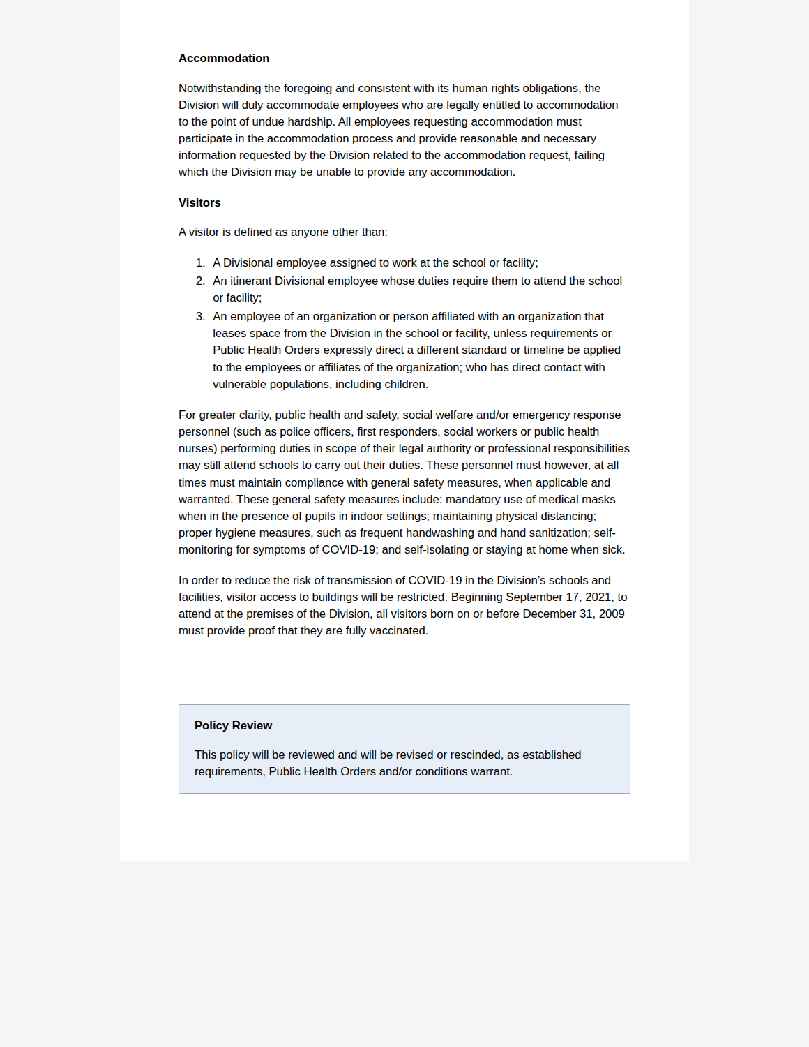Accommodation
Notwithstanding the foregoing and consistent with its human rights obligations, the Division will duly accommodate employees who are legally entitled to accommodation to the point of undue hardship. All employees requesting accommodation must participate in the accommodation process and provide reasonable and necessary information requested by the Division related to the accommodation request, failing which the Division may be unable to provide any accommodation.
Visitors
A visitor is defined as anyone other than:
A Divisional employee assigned to work at the school or facility;
An itinerant Divisional employee whose duties require them to attend the school or facility;
An employee of an organization or person affiliated with an organization that leases space from the Division in the school or facility, unless requirements or Public Health Orders expressly direct a different standard or timeline be applied to the employees or affiliates of the organization; who has direct contact with vulnerable populations, including children.
For greater clarity, public health and safety, social welfare and/or emergency response personnel (such as police officers, first responders, social workers or public health nurses) performing duties in scope of their legal authority or professional responsibilities may still attend schools to carry out their duties. These personnel must however, at all times must maintain compliance with general safety measures, when applicable and warranted. These general safety measures include: mandatory use of medical masks when in the presence of pupils in indoor settings; maintaining physical distancing; proper hygiene measures, such as frequent handwashing and hand sanitization; self-monitoring for symptoms of COVID-19; and self-isolating or staying at home when sick.
In order to reduce the risk of transmission of COVID-19 in the Division’s schools and facilities, visitor access to buildings will be restricted. Beginning September 17, 2021, to attend at the premises of the Division, all visitors born on or before December 31, 2009 must provide proof that they are fully vaccinated.
Policy Review
This policy will be reviewed and will be revised or rescinded, as established requirements, Public Health Orders and/or conditions warrant.